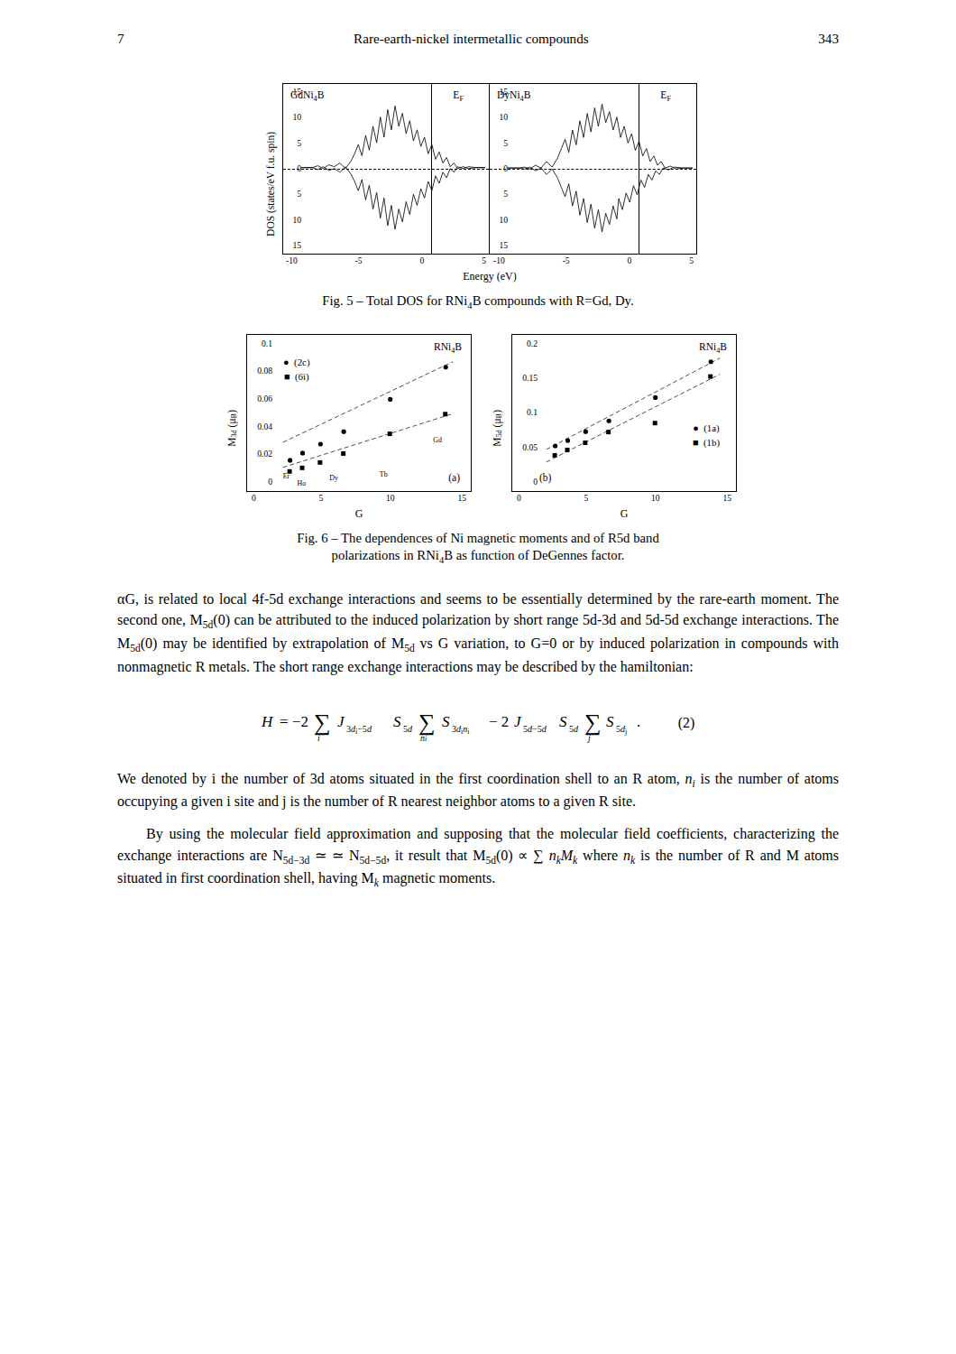7 Rare-earth-nickel intermetallic compounds 343
DOS (states/eV f.u. spin)
GdNi4B
EF
15105051015
DyNi4B
EF
15105051015
-10-505
-10-505
Energy (eV)
Fig. 5 – Total DOS for RNi4B compounds with R=Gd, Dy.
M3d (μB)
RNi4B
● (2c)
■ (6i)
(a)
0.10.080.060.040.020
Er Ho Dy Tb Gd
051015
G
M5d (μB)
RNi4B
● (1a)
■ (1b)
(b)
0.20.150.10.050
051015
G
Fig. 6 – The dependences of Ni magnetic moments and of R5d band
polarizations in RNi4B as function of DeGennes factor.
αG, is related to local 4f-5d exchange interactions and seems to be essentially determined by the rare-earth moment. The second one, M5d(0) can be attributed to the induced polarization by short range 5d-3d and 5d-5d exchange interactions. The M5d(0) may be identified by extrapolation of M5d vs G variation, to G=0 or by induced polarization in compounds with nonmagnetic R metals. The short range exchange interactions may be described by the hamiltonian:
H = −2 ∑ i J 3di−5d S 5d ∑ ni S 3dini − 2 J 5d−5d S 5d ∑ j S 5dj .
(2)
We denoted by i the number of 3d atoms situated in the first coordination shell to an R atom, ni is the number of atoms occupying a given i site and j is the number of R nearest neighbor atoms to a given R site.
By using the molecular field approximation and supposing that the molecular field coefficients, characterizing the exchange interactions are N5d−3d ≃ ≃ N5d−5d, it result that M5d(0) ∝ ∑ nkMk where nk is the number of R and M atoms situated in first coordination shell, having Mk magnetic moments.